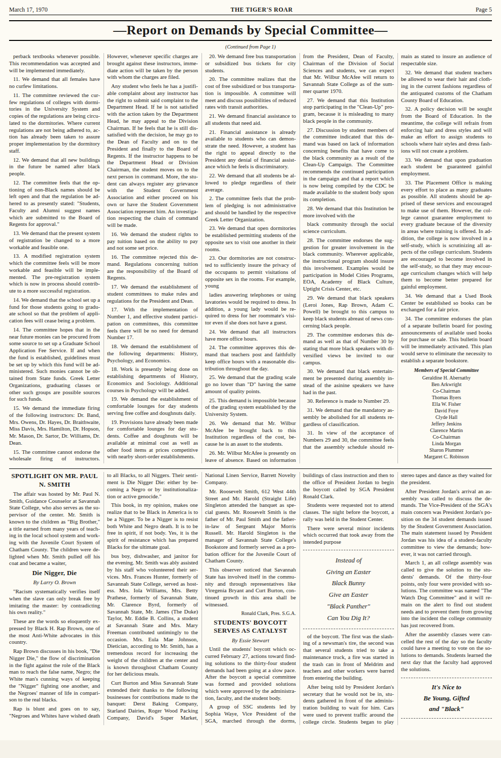March 17, 1970
THE TIGER'S ROAR
Page 5
—Report on Demands by Special Committee—
(Continued from Page 1)
perback textbooks whenever possible. This recommendation was accepted and will be implemented immediately.
11. We demand that all females have no curfew limitations.
11. The committee reviewed the curfew regulations of colleges with dormitories in the University System and copies of the regulations are being circulated to the dormitories. Where current regulations are not being adhered to, action has already been taken to assure proper implementation by the dormitory staff.
12. We demand that all new buildings in the future be named after black people.
12. The committee feels that the optioning of non-Black names should be left open and that the regulation be adhered to as presently stated: "Students, Faculty and Alumni suggest names which are submitted to the Board of Regents for approval."
13. We demand that the present system of registration be changed to a more workable and feasible one.
13. A modified registration system which the committee feels will be more workable and feasible will be implemented. The pre-registration system which is now in process should contribute to a more successful registration.
14. We demand that the school set up a fund for those students going to graduate school so that the problem of application fees will cease being a problem.
14. The committee hopes that in the near future monies can be procured from some source to set up a Graduate School Application Fee Service. If and when the fund is established, guidelines must be set up by which this fund will be administered. Such monies cannot be obtained from State funds. Greek Letter Organizations, graduating classes or other such groups are possible sources for such funds.
15. We demand the immediate firing of the following instructors: Dr. Band, Mrs. Owens, Dr. Hayes, Dr. Braithwaite, Miss Davis, Mrs. Hamilton, Dr. Hopson, Mr. Mason, Dr. Sartor, Dr. Williams, Dr. Dean.
15. The committee cannot endorse the wholesale firing of instructors. However, whenever specific charges are brought against these instructors, immediate action will be taken by the person with whom the charges are filed.
Any student who feels he has a justifiable complaint about any instructor has the right to submit said complaint to the Department Head. If he is not satisfied with the action taken by the Department Head, he may appeal to the Division Chairman. If he feels that he is still dissatisfied with the decision, he may go to the Dean of Faculty and on to the President and finally to the Board of Regents. If the instructor happens to be the Department Head or Division Chairman, the student moves on to the next person in command. More, the student can always register any grievance with the Student Government Association and either proceed on his own or have the Student Government Association represent him. An investigation respecting the chain of command will be made.
16. We demand the student rights to pay tuition based on the ability to pay and not some set price.
16. The committee rejected this demand. Regulations concerning tuition are the responsibility of the Board of Regents.
17. We demand the establishment of student committees to make rules and regulations for the President and Dean.
17. With the implementation of Number 1, and effective student participation on committees, this committee feels there will be no need for demand Number 17.
18. We demand the establishment of the following departments: History, Psychology, and Economics.
18. Work is presently being done on establishing departments of History, Economics and Sociology. Additional courses in Psychology will be added.
19. We demand the establishment of comfortable lounges for day students serving free coffee and doughnuts daily.
19. Provisions have already been made for comfortable lounges for day students. Coffee and doughnuts will be available at minimal cost as well as other food items at prices competitive with nearby short-order establishments.
20. We demand free bus transportation or subsidized bus tickets for city students.
20. The committee realizes that the cost of free subsidized or bus transportation is impossible. A committee will meet and discuss possibilities of reduced rates with transit authorities.
21. We demand financial assistance to all students that need aid.
21. Financial assistance is already available to students who can demonstrate the need. However, a student has the right to appeal directly to the President any denial of financial assistance which he feels is discriminatory.
22. We demand that all students be allowed to pledge regardless of their average.
2. The committee feels that the problem of pledging is not administrative and should be handled by the respective Greek Letter Organization.
23. We demand that open dormitories be established permitting students of the opposite sex to visit one another in their rooms.
23. Our dormitories are not constructed to sufficiently insure the privacy of the occupants to permit visitations of opposite sex in the rooms. For example, young
ladies answering telephones or using lavatories would be required to dress. In addition, a young lady would be required to dress for her roommate's visitor even if she does not have a guest.
24. We demand that all instructors have more office hours.
24. The committee approves this demand that teachers post and faithfully keep office hours with a reasonable distribution throughout the day.
25. We demand that the grading scale go no lower than "D" having the same amount of quality points.
25. This demand is impossible because of the grading system established by the University System.
26. We demand that Mr. Wilbur McAfee be brought back to this Institution regardless of the cost, because he is an asset to the students.
26. Mr. Wilbur McAfee is presently on leave of absence. Based on information from the President, Dean of Faculty, Chairman of the Division of Social Sciences and students, we can expect that Mr. Wilbur McAfee will return to Savannah State College as of the summer quarter 1970.
27. We demand that this Institution stop participating in the "Clean-Up" program, because it is misleading to many black people in the community.
27. Discussion by student members of the committee indicated that this demand was based on lack of information concerning benefits that have come to the black community as a result of the Clean-Up Campaign. The Committee recommends the continued participation in the campaign and that a report which is now being compiled by the CDC be made available to the student body upon its completion.
28. We demand that this Institution be more involved with the
black community through the social science curriculum.
28. The committee endorses the suggestion for greater involvement in the black community. Wherever applicable, the instructional program should insure this involvement. Examples would be participation in Model Cities Programs, EOA, Academy of Black Culture, Uptight Crisis Center, etc.
29. We demand that black speakers (Leroi Jones, Rap Brown, Adam C. Powell) be brought to this campus to keep black students abreast of news concerning black people.
29. The committee endorses this demand as well as that of Number 30 by stating that more black speakers with diversified views be invited to our campus.
30. We demand that black entertainment be presented during assembly instead of the asinine speakers we have had in the past.
30. Reference is made to Number 29.
31. We demand that the mandatory assembly be abolished for all students regardless of classification.
31. In view of the acceptance of Numbers 29 and 30, the committee feels that the assembly schedule should remain as stated to insure an audience of respectable size.
32. We demand that student teachers be allowed to wear their hair and clothing in the current fashions regardless of the antiquated customs of the Chatham County Board of Education.
32. A policy decision will be sought from the Board of Education. In the meantime, the college will refrain from enforcing hair and dress styles and will make an effort to assign students to schools where hair styles and dress fashions will not create a problem.
33. We demand that upon graduation each student be guaranteed gainful employment.
33. The Placement Office is making every effort to place as many graduates as possible. All students should be apprised of these services and encouraged to make use of them. However, the college cannot guarantee employment to every graduate because of the diversity in areas where training is offered. In addition, the college is now involved in a self-study, which is scrutinizing all aspects of the college curriculum. Students are encouraged to become involved in the self-study, so that they may encourage curriculum changes which will help them to become better prepared for gainful employment.
34. We demand that a Used Book Center be established so books can be exchanged for a fair price.
34. The committee endorses the plan of a separate bulletin board for posting announcements of available used books for purchase or sale. This bulletin board will be immediately activated. This plan would serve to eliminate the necessity to establish a separate bookstore.
Members of Special Committee
Geraldine H. Abernathy
Ben Arkwright
Co-Chairman
Thomas Byers
Ella W. Fisher
David Foye
Clyde Hall
Jeffery Jenkins
Clarence Martin
Co-Chairman
Linda Morgan
Sharon Plummer
Margaret C. Robinson
SPOTLIGHT ON MR. PAUL N. SMITH
The affair was hosted by Mr. Paul N. Smith, Guidance Counselor at Savannah State College, who also serves as the supervisor of the center. Mr. Smith is known to the children as "Big Brother," a title earned from many years of teaching in the local school system and working with the Juvenile Court System of Chatham County. The children were delighted when Mr. Smith pulled off his coat and became a waiter,
Die Nigger, Die
By Larry O. Brown
"Racism systematically verifies itself when the slave can only break free by imitating the master: by contradicting his own reality."
These are the words so eloquently expressed by Black H. Rap Brown, one of the most Anti-White advocates in this country.
Rap Brown discusses in his book, "Die Nigger Die," the flow of discrimination in the fight against the role of the Black man to reach the false name, Negro; the White man's cunning ways of keeping the "Nigger" fighting one another, and the Negroes' manner of life in comparison to the real blacks.
Rap is blunt and goes on to say, "Negroes and Whites have wished death to all Blacks, to all Niggers. Their sentiment is Die Nigger Die: either by becoming a Negro or by institutionalization or active genocide."
This book, in my opinion, makes one realize that to be Black in America is to be a Nigger. To be a Nigger is to resist both White and Negro death. It is to be free in spirit, if not body. Yes, it is the spirit of resistance which has prepared Blacks for the ultimate goal.
bus boy, dishwasher, and janitor for the evening. Mr. Smith was ably assisted by his staff who volunteered their services. Mrs. Frances Hunter, formerly of Savannah State College, served as hostess. Mrs. Iola Williams, Mrs. Betty Prathese, formerly of Savannah State, Mr. Clarence Byrd, formerly of Savannah State, Mr. James (The Duke) Taylor, Mr. Eddie B. Collins, a student at Savannah State and Mrs. Mary Freeman contributed untimingly to the occasion. Mrs. Eula Mae Johnson, Dietician, according to Mr. Smith, has a tremendous record for increasing the weight of the children at the center and is known throughout Chatham County for her delicious meals.
Curt Burton and Miss Savannah State extended their thanks to the following businesses for contributions made to the banquet: Derst Baking Company, Starland Dairies, Roger Wood Packing Company, David's Super Market, National Linen Service, Barrett Novelty Company.
Mr. Roosevelt Smith, 612 West 44th Street and Mr. Harold (Straight Life) Singleton attended the banquet as special guests. Mr. Roosevelt Smith is the father of Mr. Paul Smith and the father-in-law of Sergeant Major Morris Russell. Mr. Harold Singleton is the manager of Savannah State College's Bookstore and formerly served as a probation officer for the Juvenile Court of Chatham County.
This observer noticed that Savannah State has involved itself in the community and through representatives like Viregenia Bryant and Curt Burton, continued growth in this area shall be witnessed.
Ronald Clark, Pres. S.G.A.
STUDENTS' BOYCOTT SERVES AS CATALYST
By Essie Stewart
Until the students' boycott which occurred February 27, actions toward finding solutions to the thirty-four student demands had been going at a slow pace. After the boycott a special committee was formed and provided solutions which were approved by the administration, faculty, and the student body.
A group of SSC students led by Sophia Waye, Vice President of the SGA, marched through the dorms, buildings of class instruction and then to the office of President Jordan to begin the boycott called by SGA President Ronald Clark.
Students were requested not to attend classes. The night before the boycott, a rally was held in the Student Center.
There were several minor incidents which occurred that took away from the intended purpose
Instead of
Giving an Easter
Black Bunny
Give an Easter
"Black Panther"
Can You Dig It?
of the boycott. The first was the slashing of a newsman's tire, the second was that several students tried to take a maintenance truck, a fire was started in the trash can in front of Meldrim and teachers and other workers were barred from entering the building.
After being told by President Jordan's secretary that he would not be in, students gathered in front of the administration building to wait for him. Cars were used to prevent traffic around the college circle. Students began to play stereo tapes and dance as they waited for the president.
After President Jordan's arrival an assembly was called to discuss the demands. The Vice-President of the SGA's main concern was President Jordan's position on the 34 student demands issued by the Student Government Association. The main statement issued by President Jordan was his idea of a student-faculty committee to view the demands; however, it was not carried through.
March 1, an all college assembly was called to give the solution to the students' demands. Of the thirty-four points, only four were provided with solutions. The committee was named "The Watch Dog Committee" and it will remain on the alert to find out student needs and to prevent them from growing into the incident the college community has just recovered from.
After the assembly classes were cancelled the rest of the day so the faculty could have a meeting to vote on the solutions to demands. Students learned the next day that the faculty had approved the solutions.
It's Nice to
Be Young, Gifted
and "Black"